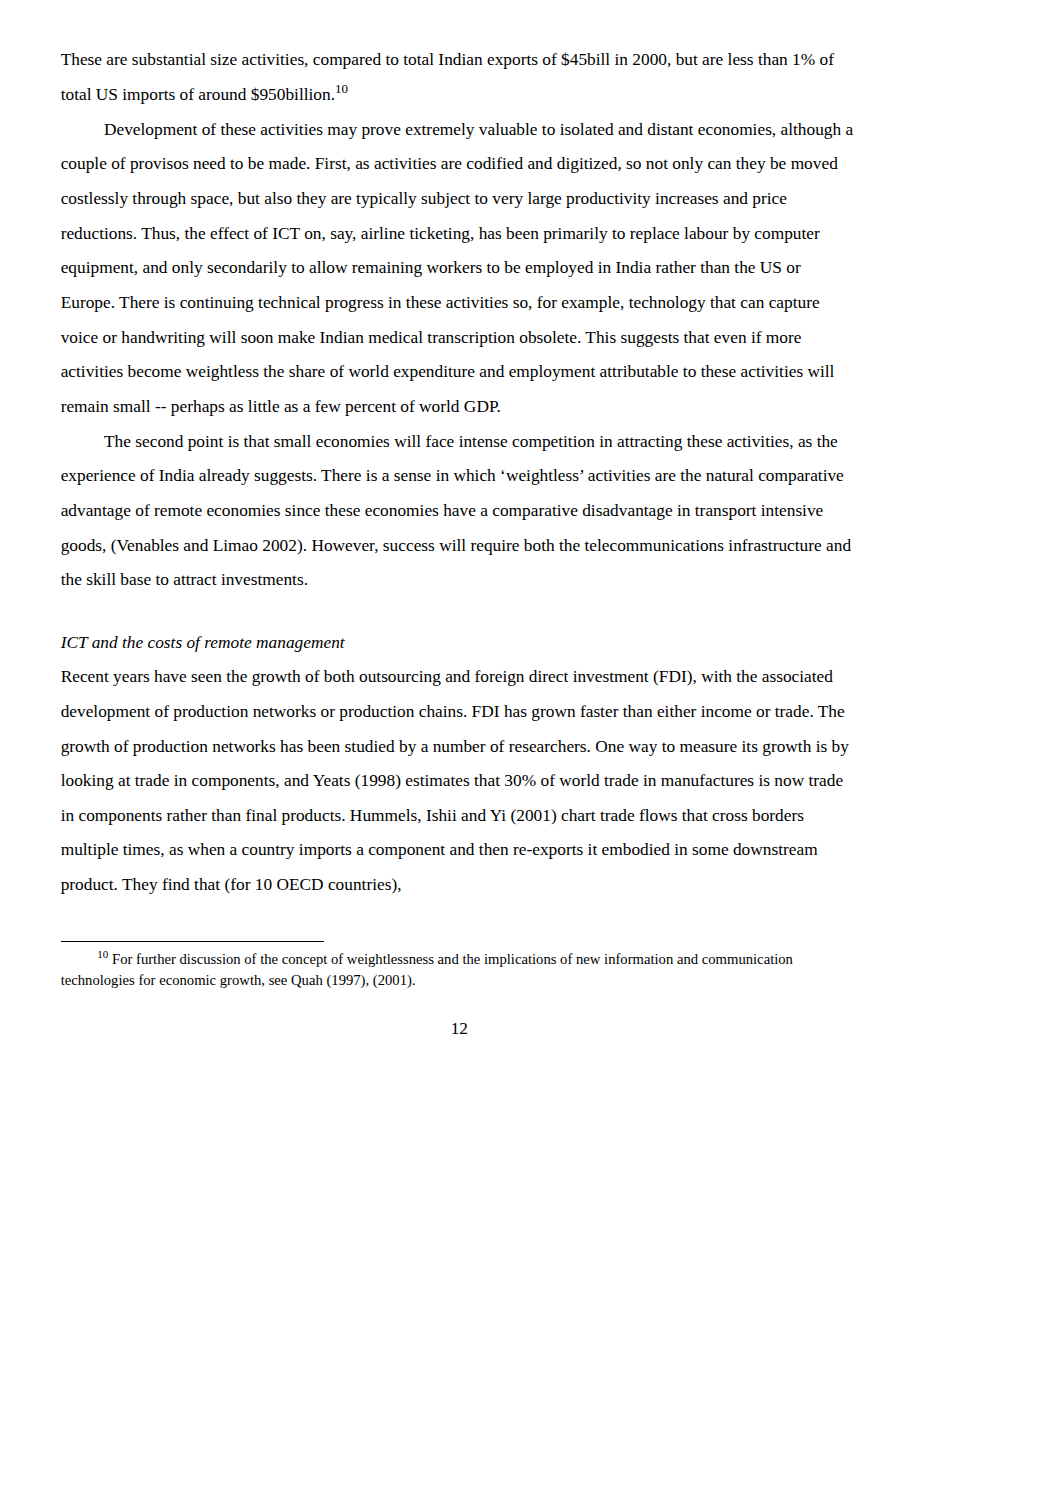These are substantial size activities, compared to total Indian exports of $45bill in 2000, but are less than 1% of total US imports of around $950billion.10
Development of these activities may prove extremely valuable to isolated and distant economies, although a couple of provisos need to be made. First, as activities are codified and digitized, so not only can they be moved costlessly through space, but also they are typically subject to very large productivity increases and price reductions. Thus, the effect of ICT on, say, airline ticketing, has been primarily to replace labour by computer equipment, and only secondarily to allow remaining workers to be employed in India rather than the US or Europe. There is continuing technical progress in these activities so, for example, technology that can capture voice or handwriting will soon make Indian medical transcription obsolete. This suggests that even if more activities become weightless the share of world expenditure and employment attributable to these activities will remain small -- perhaps as little as a few percent of world GDP.
The second point is that small economies will face intense competition in attracting these activities, as the experience of India already suggests. There is a sense in which ‘weightless’ activities are the natural comparative advantage of remote economies since these economies have a comparative disadvantage in transport intensive goods, (Venables and Limao 2002). However, success will require both the telecommunications infrastructure and the skill base to attract investments.
ICT and the costs of remote management
Recent years have seen the growth of both outsourcing and foreign direct investment (FDI), with the associated development of production networks or production chains. FDI has grown faster than either income or trade. The growth of production networks has been studied by a number of researchers. One way to measure its growth is by looking at trade in components, and Yeats (1998) estimates that 30% of world trade in manufactures is now trade in components rather than final products. Hummels, Ishii and Yi (2001) chart trade flows that cross borders multiple times, as when a country imports a component and then re-exports it embodied in some downstream product. They find that (for 10 OECD countries),
10 For further discussion of the concept of weightlessness and the implications of new information and communication technologies for economic growth, see Quah (1997), (2001).
12